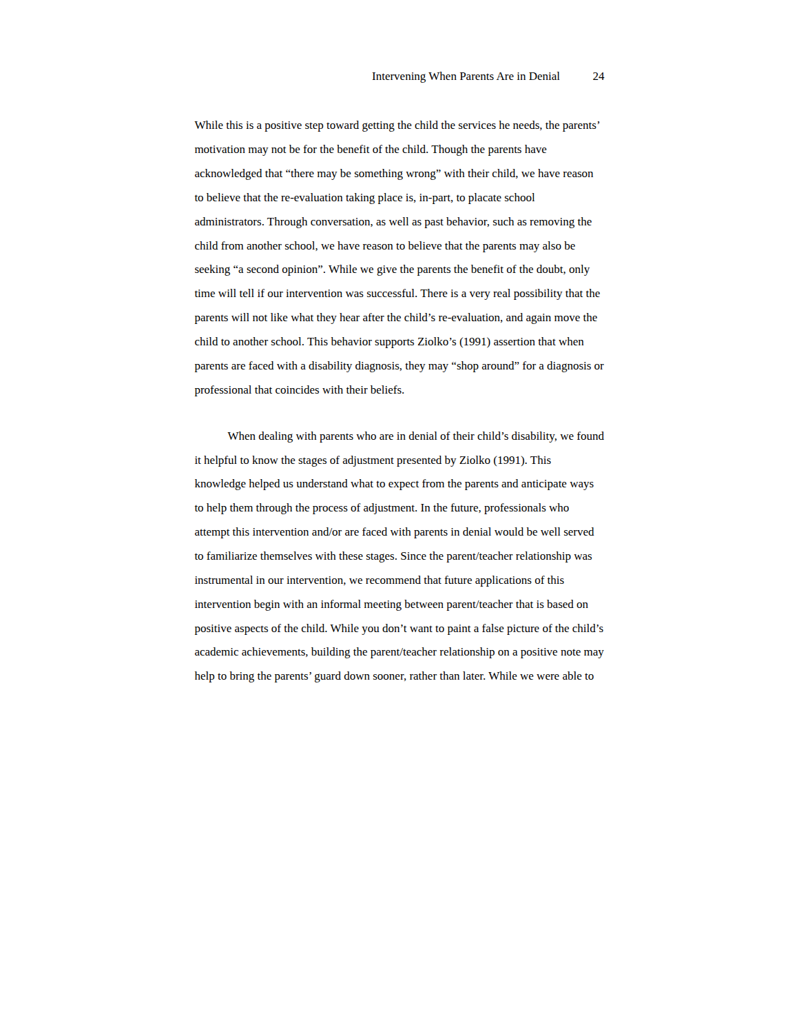Intervening When Parents Are in Denial 24
While this is a positive step toward getting the child the services he needs, the parents’ motivation may not be for the benefit of the child. Though the parents have acknowledged that “there may be something wrong” with their child, we have reason to believe that the re-evaluation taking place is, in-part, to placate school administrators. Through conversation, as well as past behavior, such as removing the child from another school, we have reason to believe that the parents may also be seeking “a second opinion”. While we give the parents the benefit of the doubt, only time will tell if our intervention was successful. There is a very real possibility that the parents will not like what they hear after the child’s re-evaluation, and again move the child to another school. This behavior supports Ziolko’s (1991) assertion that when parents are faced with a disability diagnosis, they may “shop around” for a diagnosis or professional that coincides with their beliefs.
When dealing with parents who are in denial of their child’s disability, we found it helpful to know the stages of adjustment presented by Ziolko (1991). This knowledge helped us understand what to expect from the parents and anticipate ways to help them through the process of adjustment. In the future, professionals who attempt this intervention and/or are faced with parents in denial would be well served to familiarize themselves with these stages. Since the parent/teacher relationship was instrumental in our intervention, we recommend that future applications of this intervention begin with an informal meeting between parent/teacher that is based on positive aspects of the child. While you don’t want to paint a false picture of the child’s academic achievements, building the parent/teacher relationship on a positive note may help to bring the parents’ guard down sooner, rather than later. While we were able to